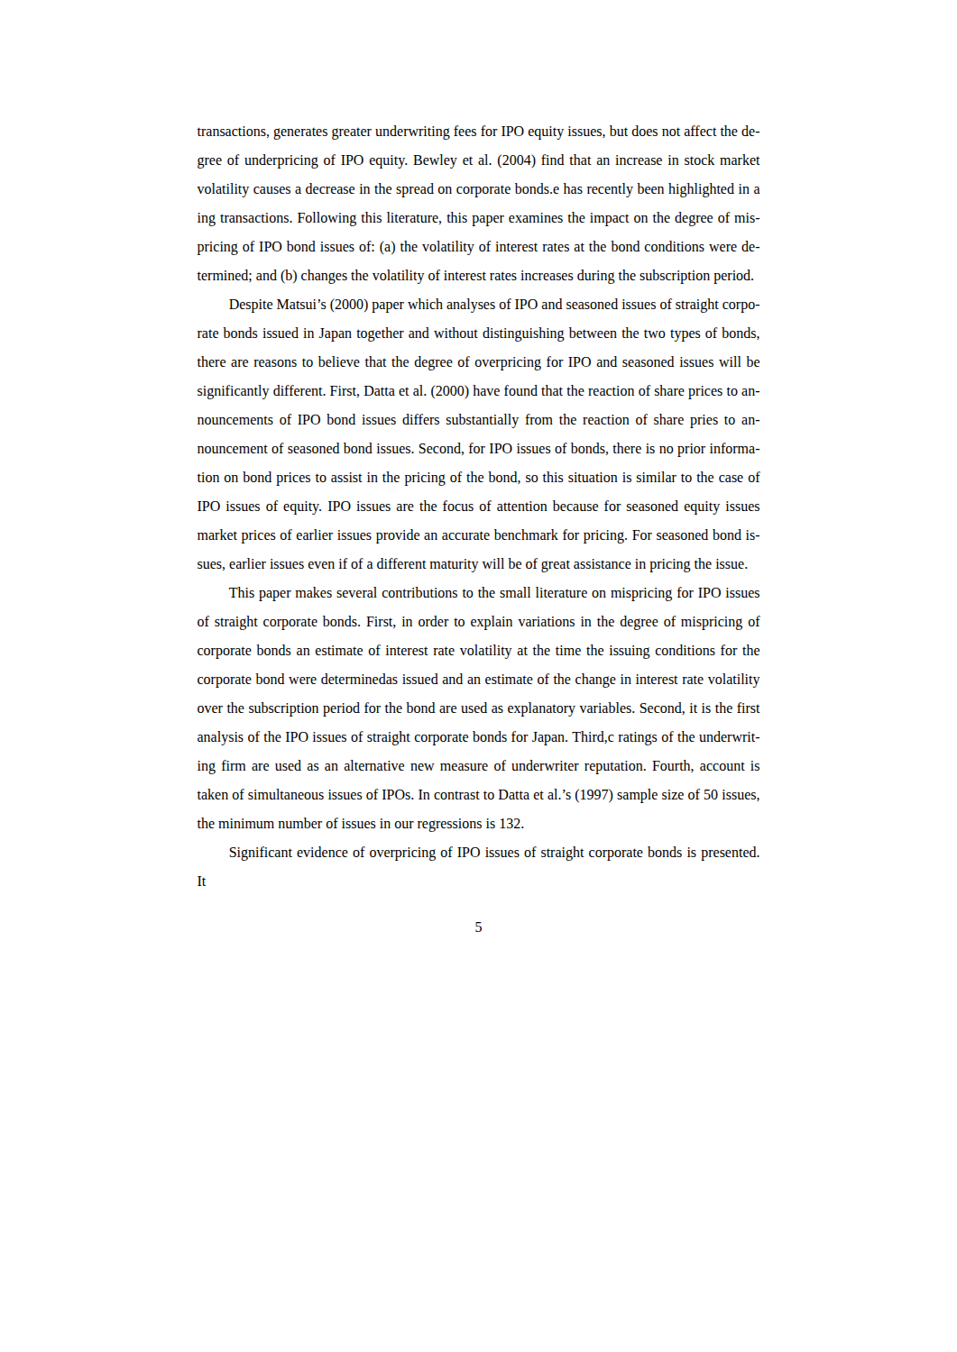transactions, generates greater underwriting fees for IPO equity issues, but does not affect the degree of underpricing of IPO equity. Bewley et al. (2004) find that an increase in stock market volatility causes a decrease in the spread on corporate bonds.e has recently been highlighted in a ing transactions. Following this literature, this paper examines the impact on the degree of mispricing of IPO bond issues of: (a) the volatility of interest rates at the bond conditions were determined; and (b) changes the volatility of interest rates increases during the subscription period.
Despite Matsui’s (2000) paper which analyses of IPO and seasoned issues of straight corporate bonds issued in Japan together and without distinguishing between the two types of bonds, there are reasons to believe that the degree of overpricing for IPO and seasoned issues will be significantly different. First, Datta et al. (2000) have found that the reaction of share prices to announcements of IPO bond issues differs substantially from the reaction of share pries to announcement of seasoned bond issues. Second, for IPO issues of bonds, there is no prior information on bond prices to assist in the pricing of the bond, so this situation is similar to the case of IPO issues of equity. IPO issues are the focus of attention because for seasoned equity issues market prices of earlier issues provide an accurate benchmark for pricing. For seasoned bond issues, earlier issues even if of a different maturity will be of great assistance in pricing the issue.
This paper makes several contributions to the small literature on mispricing for IPO issues of straight corporate bonds. First, in order to explain variations in the degree of mispricing of corporate bonds an estimate of interest rate volatility at the time the issuing conditions for the corporate bond were determinedas issued and an estimate of the change in interest rate volatility over the subscription period for the bond are used as explanatory variables. Second, it is the first analysis of the IPO issues of straight corporate bonds for Japan. Third,c ratings of the underwriting firm are used as an alternative new measure of underwriter reputation. Fourth, account is taken of simultaneous issues of IPOs. In contrast to Datta et al.’s (1997) sample size of 50 issues, the minimum number of issues in our regressions is 132.
Significant evidence of overpricing of IPO issues of straight corporate bonds is presented. It
5